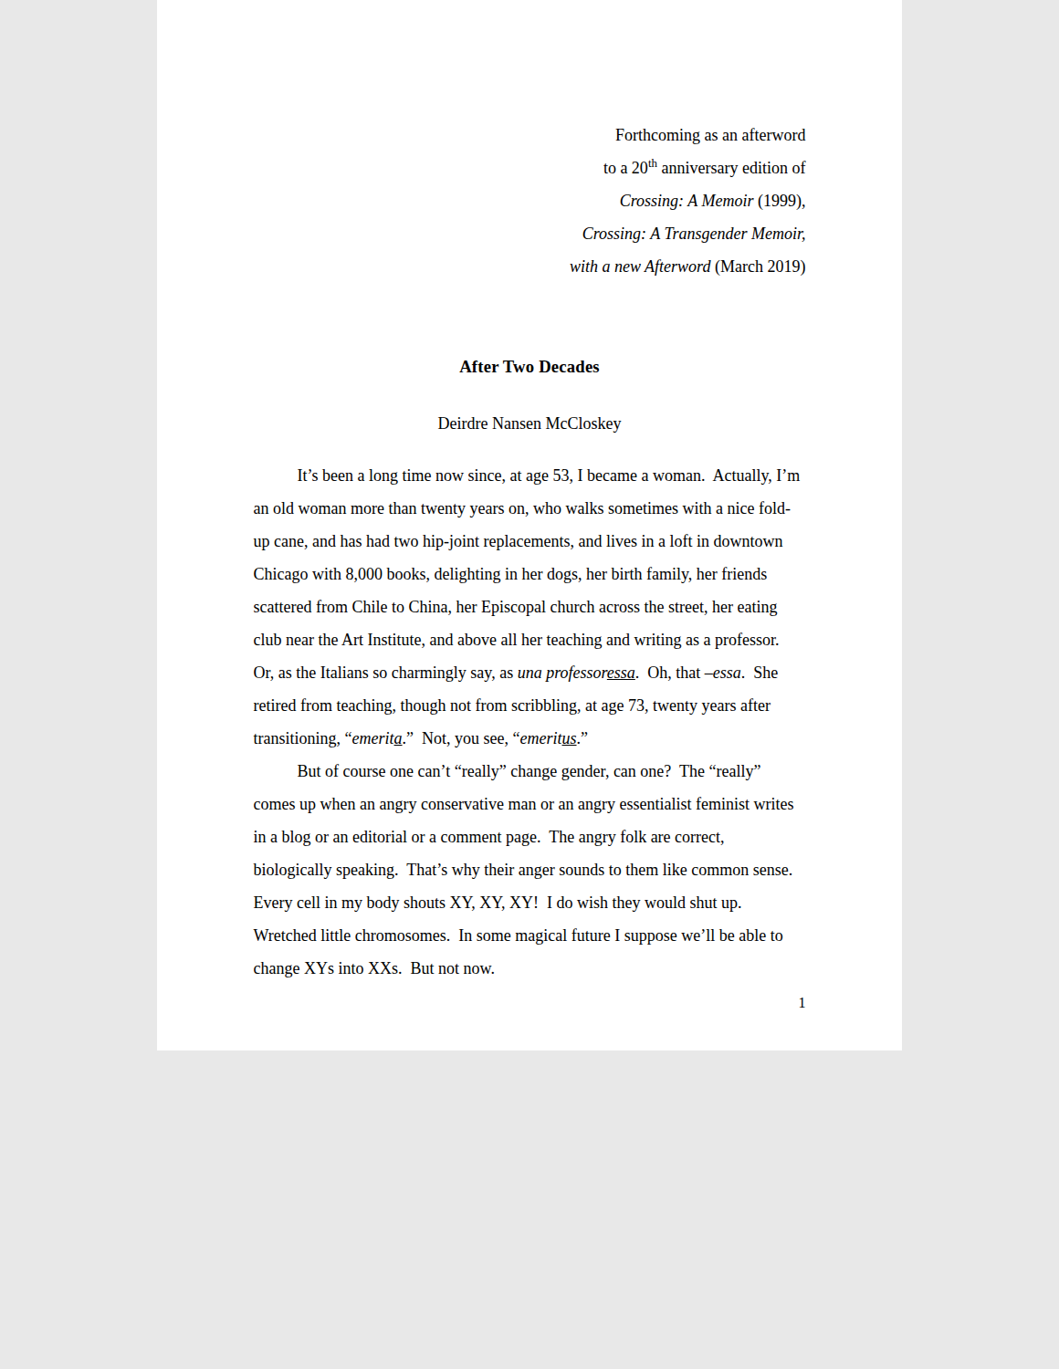Forthcoming as an afterword
to a 20th anniversary edition of
Crossing: A Memoir (1999),
Crossing: A Transgender Memoir,
with a new Afterword (March 2019)
After Two Decades
Deirdre Nansen McCloskey
It’s been a long time now since, at age 53, I became a woman. Actually, I’m an old woman more than twenty years on, who walks sometimes with a nice fold-up cane, and has had two hip-joint replacements, and lives in a loft in downtown Chicago with 8,000 books, delighting in her dogs, her birth family, her friends scattered from Chile to China, her Episcopal church across the street, her eating club near the Art Institute, and above all her teaching and writing as a professor. Or, as the Italians so charmingly say, as una professoressa. Oh, that –essa. She retired from teaching, though not from scribbling, at age 73, twenty years after transitioning, “emerita.” Not, you see, “emeritus.”
But of course one can’t “really” change gender, can one? The “really” comes up when an angry conservative man or an angry essentialist feminist writes in a blog or an editorial or a comment page. The angry folk are correct, biologically speaking. That’s why their anger sounds to them like common sense. Every cell in my body shouts XY, XY, XY! I do wish they would shut up. Wretched little chromosomes. In some magical future I suppose we’ll be able to change XYs into XXs. But not now.
1